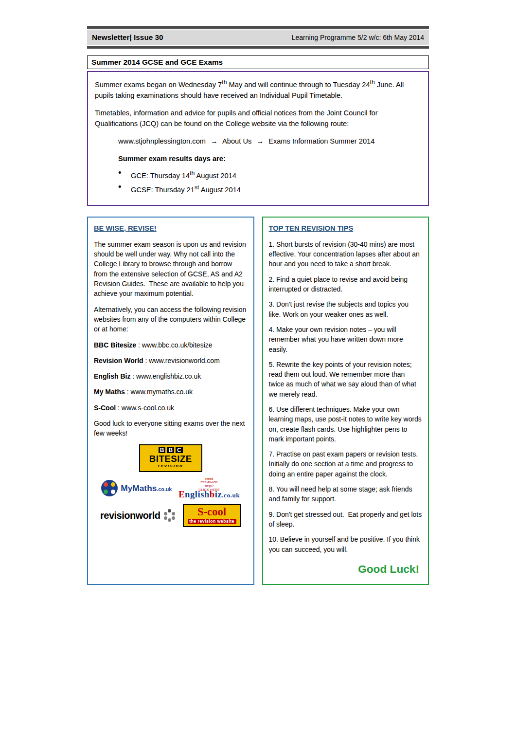Newsletter| Issue 30
Learning Programme 5/2 w/c: 6th May 2014
Summer 2014 GCSE and GCE Exams
Summer exams began on Wednesday 7th May and will continue through to Tuesday 24th June. All pupils taking examinations should have received an Individual Pupil Timetable.
Timetables, information and advice for pupils and official notices from the Joint Council for Qualifications (JCQ) can be found on the College website via the following route:
www.stjohnplessington.com About Us Exams Information Summer 2014
Summer exam results days are:
GCE: Thursday 14th August 2014
GCSE: Thursday 21st August 2014
BE WISE, REVISE!
The summer exam season is upon us and revision should be well under way. Why not call into the College Library to browse through and borrow from the extensive selection of GCSE, AS and A2 Revision Guides. These are available to help you achieve your maximum potential.
Alternatively, you can access the following revision websites from any of the computers within College or at home:
BBC Bitesize : www.bbc.co.uk/bitesize
Revision World : www.revisionworld.com
English Biz : www.englishbiz.co.uk
My Maths : www.mymaths.co.uk
S-Cool : www.s-cool.co.uk
Good luck to everyone sitting exams over the next few weeks!
BBC
BITESIZE
revision
MyMaths.co.uk
need
free-to-use
help?
CLICK HERE Englishbiz.co.uk
revisionworld
S-cool
the revision website
TOP TEN REVISION TIPS
1. Short bursts of revision (30-40 mins) are most effective. Your concentration lapses after about an hour and you need to take a short break.
2. Find a quiet place to revise and avoid being interrupted or distracted.
3. Don't just revise the subjects and topics you like. Work on your weaker ones as well.
4. Make your own revision notes – you will remember what you have written down more easily.
5. Rewrite the key points of your revision notes; read them out loud. We remember more than twice as much of what we say aloud than of what we merely read.
6. Use different techniques. Make your own learning maps, use post-it notes to write key words on, create flash cards. Use highlighter pens to mark important points.
7. Practise on past exam papers or revision tests. Initially do one section at a time and progress to doing an entire paper against the clock.
8. You will need help at some stage; ask friends and family for support.
9. Don't get stressed out. Eat properly and get lots of sleep.
10. Believe in yourself and be positive. If you think you can succeed, you will.
Good Luck!